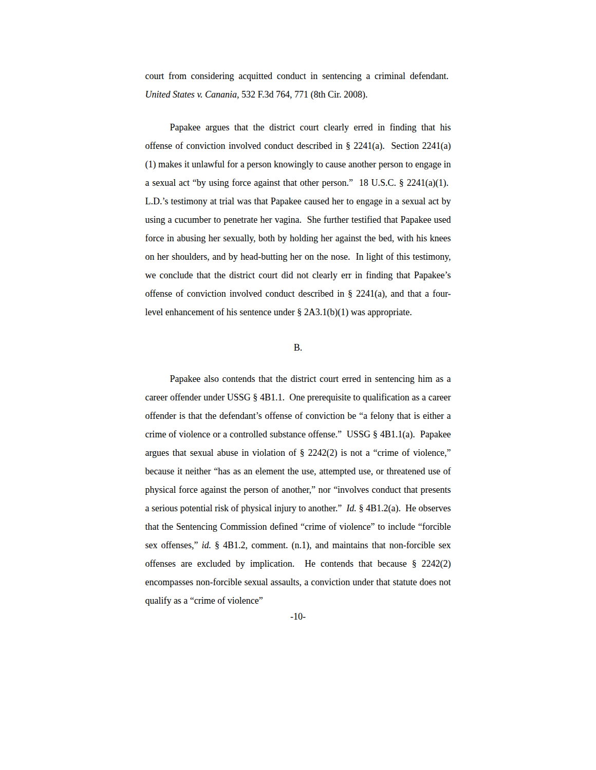court from considering acquitted conduct in sentencing a criminal defendant. United States v. Canania, 532 F.3d 764, 771 (8th Cir. 2008).
Papakee argues that the district court clearly erred in finding that his offense of conviction involved conduct described in § 2241(a). Section 2241(a)(1) makes it unlawful for a person knowingly to cause another person to engage in a sexual act “by using force against that other person.” 18 U.S.C. § 2241(a)(1). L.D.’s testimony at trial was that Papakee caused her to engage in a sexual act by using a cucumber to penetrate her vagina. She further testified that Papakee used force in abusing her sexually, both by holding her against the bed, with his knees on her shoulders, and by head-butting her on the nose. In light of this testimony, we conclude that the district court did not clearly err in finding that Papakee’s offense of conviction involved conduct described in § 2241(a), and that a four-level enhancement of his sentence under § 2A3.1(b)(1) was appropriate.
B.
Papakee also contends that the district court erred in sentencing him as a career offender under USSG § 4B1.1. One prerequisite to qualification as a career offender is that the defendant’s offense of conviction be “a felony that is either a crime of violence or a controlled substance offense.” USSG § 4B1.1(a). Papakee argues that sexual abuse in violation of § 2242(2) is not a “crime of violence,” because it neither “has as an element the use, attempted use, or threatened use of physical force against the person of another,” nor “involves conduct that presents a serious potential risk of physical injury to another.” Id. § 4B1.2(a). He observes that the Sentencing Commission defined “crime of violence” to include “forcible sex offenses,” id. § 4B1.2, comment. (n.1), and maintains that non-forcible sex offenses are excluded by implication. He contends that because § 2242(2) encompasses non-forcible sexual assaults, a conviction under that statute does not qualify as a “crime of violence”
-10-